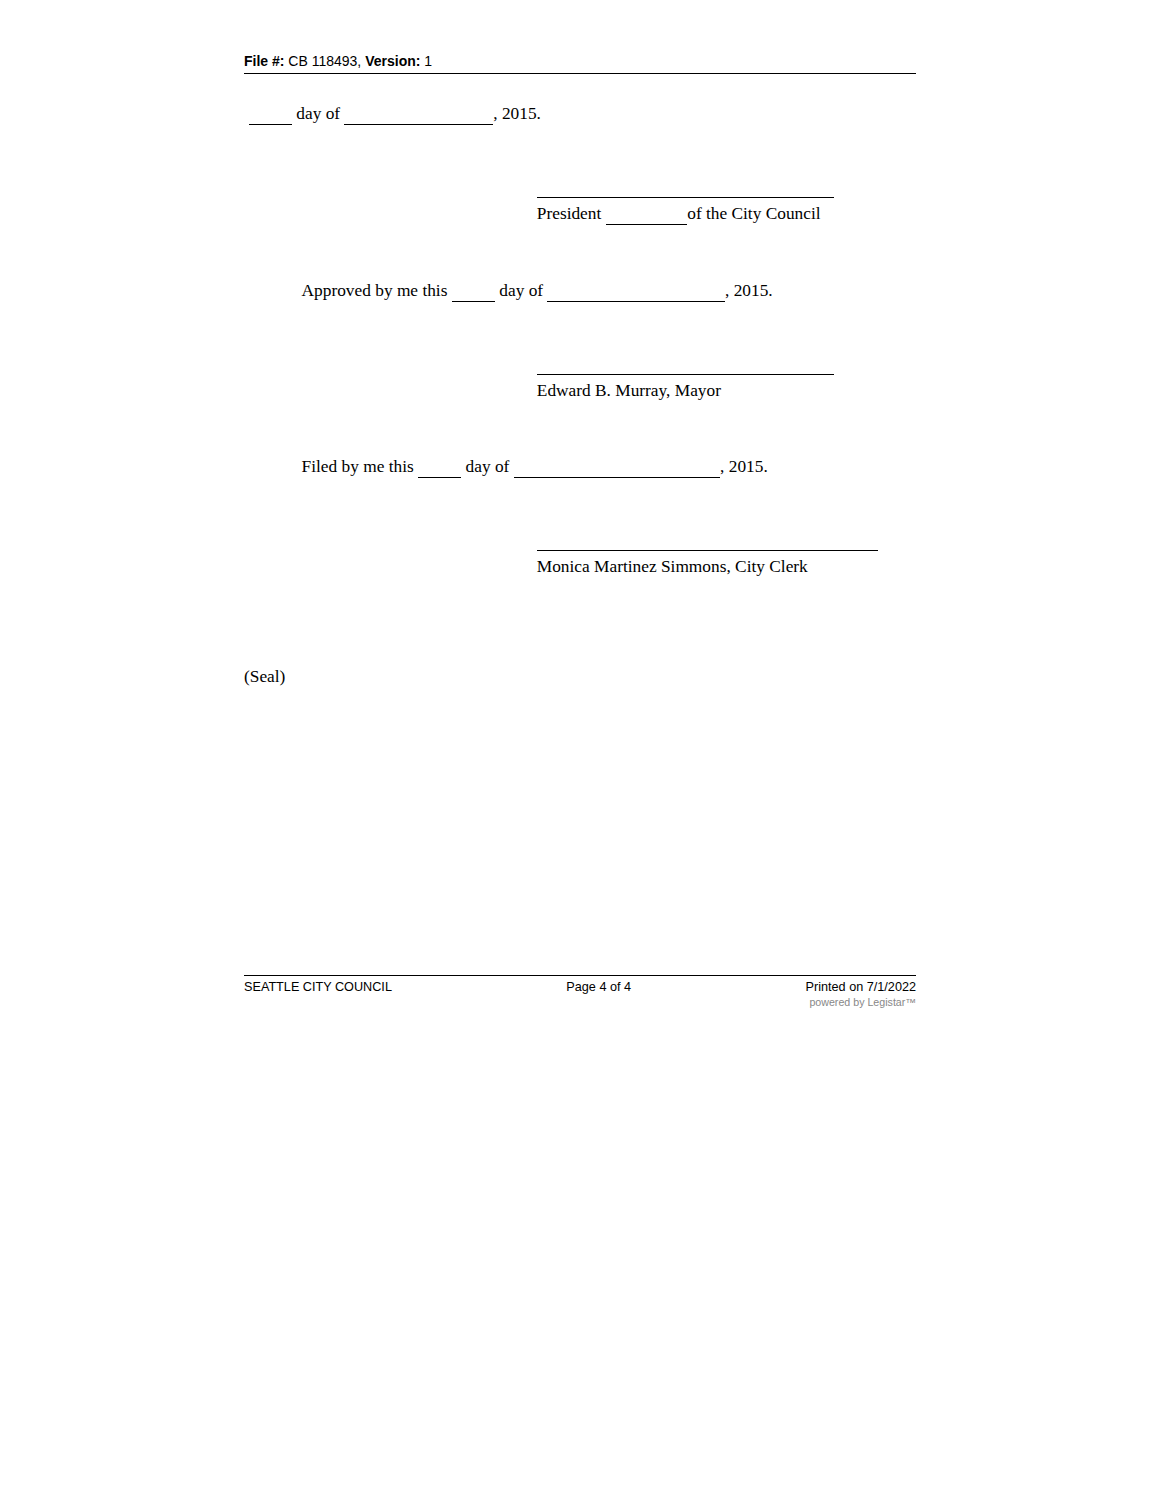File #: CB 118493, Version: 1
day of , 2015.
President of the City Council
Approved by me this day of , 2015.
Edward B. Murray, Mayor
Filed by me this day of , 2015.
Monica Martinez Simmons, City Clerk
(Seal)
SEATTLE CITY COUNCIL
Page 4 of 4
Printed on 7/1/2022 powered by Legistar™